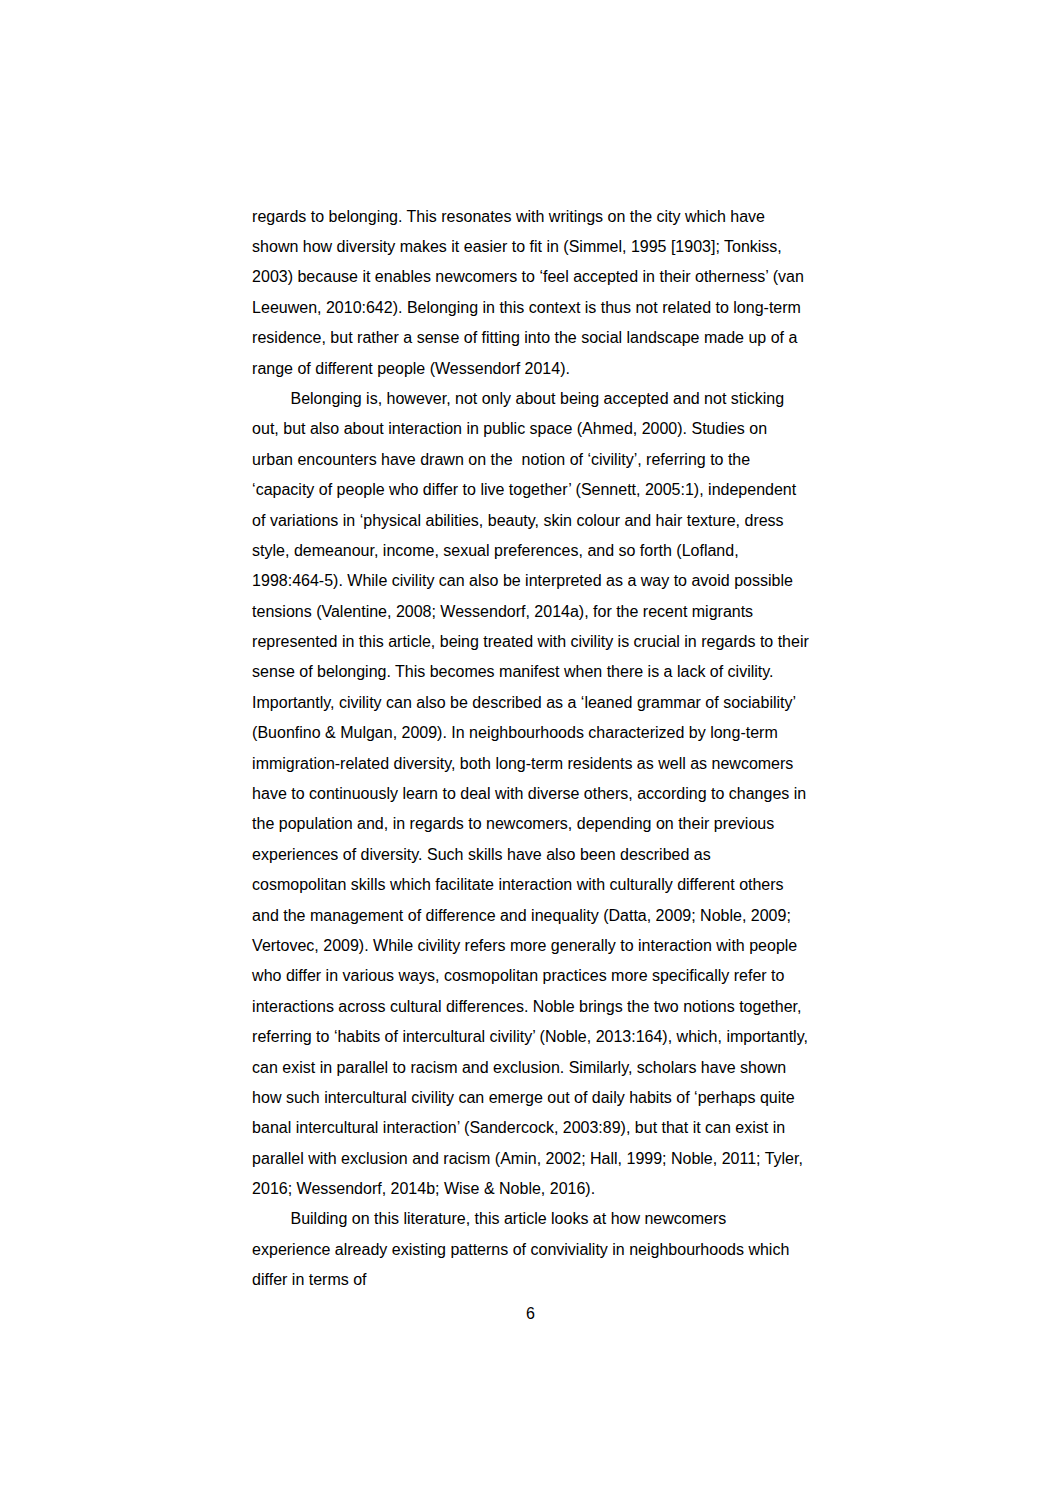regards to belonging. This resonates with writings on the city which have shown how diversity makes it easier to fit in (Simmel, 1995 [1903]; Tonkiss, 2003) because it enables newcomers to ‘feel accepted in their otherness’ (van Leeuwen, 2010:642). Belonging in this context is thus not related to long-term residence, but rather a sense of fitting into the social landscape made up of a range of different people (Wessendorf 2014).
Belonging is, however, not only about being accepted and not sticking out, but also about interaction in public space (Ahmed, 2000). Studies on urban encounters have drawn on the notion of ‘civility’, referring to the ‘capacity of people who differ to live together’ (Sennett, 2005:1), independent of variations in ‘physical abilities, beauty, skin colour and hair texture, dress style, demeanour, income, sexual preferences, and so forth (Lofland, 1998:464-5). While civility can also be interpreted as a way to avoid possible tensions (Valentine, 2008; Wessendorf, 2014a), for the recent migrants represented in this article, being treated with civility is crucial in regards to their sense of belonging. This becomes manifest when there is a lack of civility. Importantly, civility can also be described as a ‘leaned grammar of sociability’ (Buonfino & Mulgan, 2009). In neighbourhoods characterized by long-term immigration-related diversity, both long-term residents as well as newcomers have to continuously learn to deal with diverse others, according to changes in the population and, in regards to newcomers, depending on their previous experiences of diversity. Such skills have also been described as cosmopolitan skills which facilitate interaction with culturally different others and the management of difference and inequality (Datta, 2009; Noble, 2009; Vertovec, 2009). While civility refers more generally to interaction with people who differ in various ways, cosmopolitan practices more specifically refer to interactions across cultural differences. Noble brings the two notions together, referring to ‘habits of intercultural civility’ (Noble, 2013:164), which, importantly, can exist in parallel to racism and exclusion. Similarly, scholars have shown how such intercultural civility can emerge out of daily habits of ‘perhaps quite banal intercultural interaction’ (Sandercock, 2003:89), but that it can exist in parallel with exclusion and racism (Amin, 2002; Hall, 1999; Noble, 2011; Tyler, 2016; Wessendorf, 2014b; Wise & Noble, 2016).
Building on this literature, this article looks at how newcomers experience already existing patterns of conviviality in neighbourhoods which differ in terms of
6